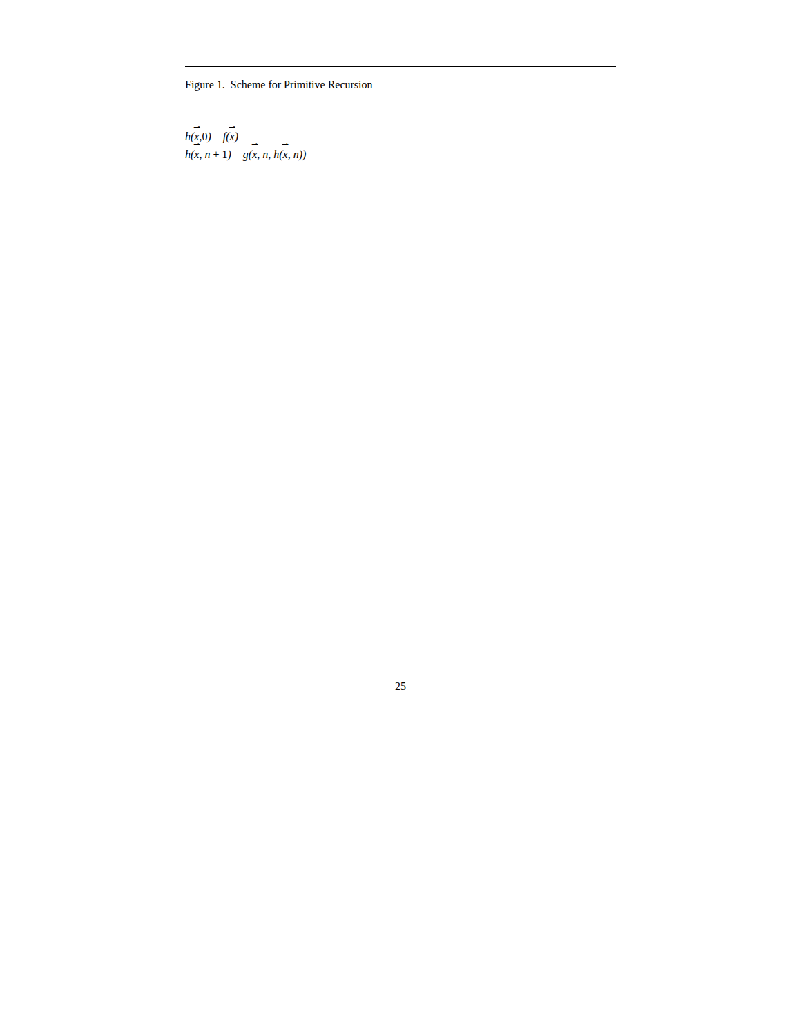Figure 1. Scheme for Primitive Recursion
h(⇀x, 0) = f(⇀x)
h(⇀x, n + 1) = g(⇀x, n, h(⇀x, n))
25